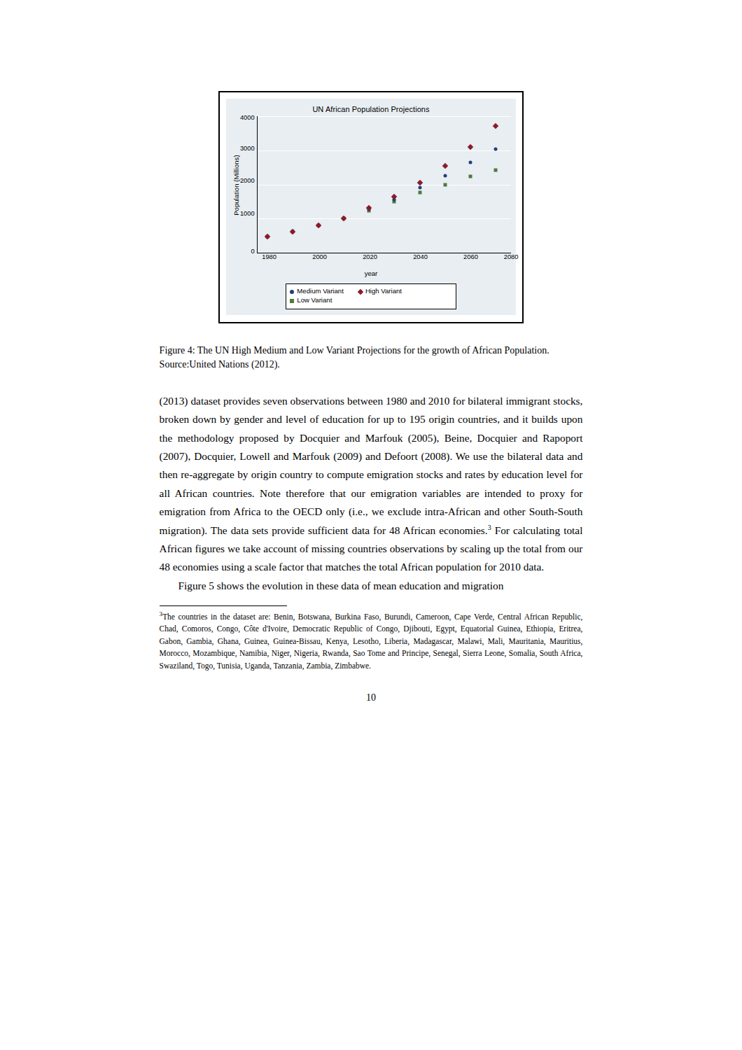UN African Population Projections
Population (Millions)
4000 3000 2000 1000 0
1980 2000 2020 2040 2060 2080
year
Medium Variant High Variant
Low Variant
Figure 4: The UN High Medium and Low Variant Projections for the growth of African Population. Source:United Nations (2012).
(2013) dataset provides seven observations between 1980 and 2010 for bilateral immigrant stocks, broken down by gender and level of education for up to 195 origin countries, and it builds upon the methodology proposed by Docquier and Marfouk (2005), Beine, Docquier and Rapoport (2007), Docquier, Lowell and Marfouk (2009) and Defoort (2008). We use the bilateral data and then re-aggregate by origin country to compute emigration stocks and rates by education level for all African countries. Note therefore that our emigration variables are intended to proxy for emigration from Africa to the OECD only (i.e., we exclude intra-African and other South-South migration). The data sets provide sufficient data for 48 African economies.3 For calculating total African figures we take account of missing countries observations by scaling up the total from our 48 economies using a scale factor that matches the total African population for 2010 data.
Figure 5 shows the evolution in these data of mean education and migration
3The countries in the dataset are: Benin, Botswana, Burkina Faso, Burundi, Cameroon, Cape Verde, Central African Republic, Chad, Comoros, Congo, Côte d'Ivoire, Democratic Republic of Congo, Djibouti, Egypt, Equatorial Guinea, Ethiopia, Eritrea, Gabon, Gambia, Ghana, Guinea, Guinea-Bissau, Kenya, Lesotho, Liberia, Madagascar, Malawi, Mali, Mauritania, Mauritius, Morocco, Mozambique, Namibia, Niger, Nigeria, Rwanda, Sao Tome and Principe, Senegal, Sierra Leone, Somalia, South Africa, Swaziland, Togo, Tunisia, Uganda, Tanzania, Zambia, Zimbabwe.
10